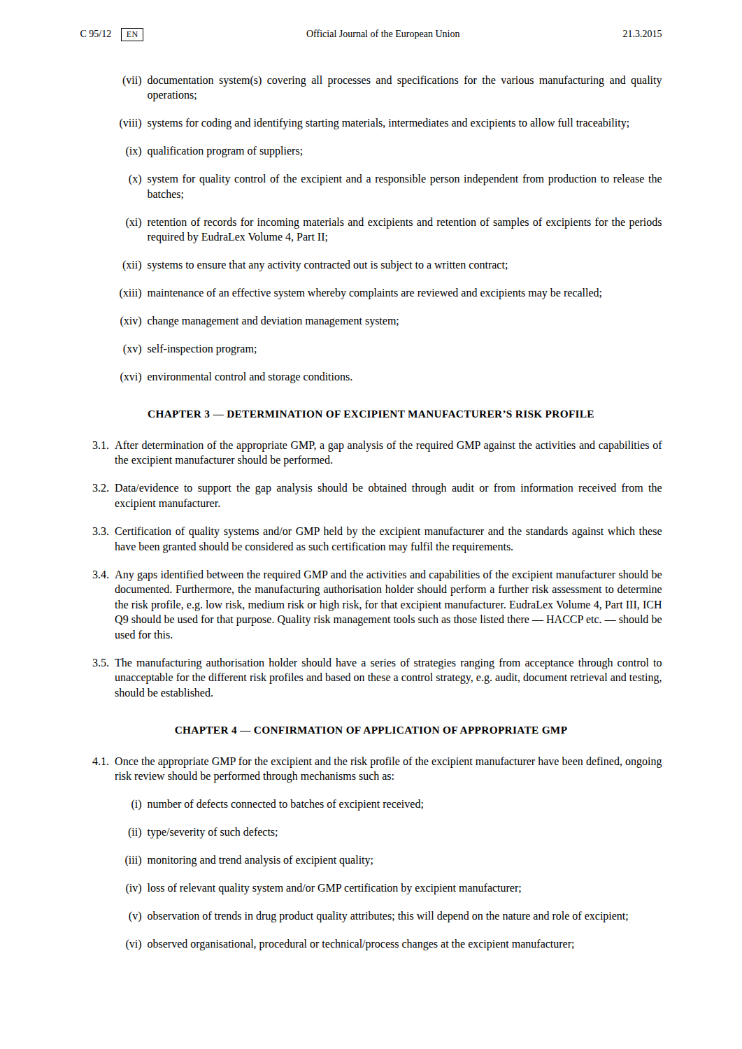C 95/12 EN Official Journal of the European Union 21.3.2015
(vii) documentation system(s) covering all processes and specifications for the various manufacturing and quality operations;
(viii) systems for coding and identifying starting materials, intermediates and excipients to allow full traceability;
(ix) qualification program of suppliers;
(x) system for quality control of the excipient and a responsible person independent from production to release the batches;
(xi) retention of records for incoming materials and excipients and retention of samples of excipients for the periods required by EudraLex Volume 4, Part II;
(xii) systems to ensure that any activity contracted out is subject to a written contract;
(xiii) maintenance of an effective system whereby complaints are reviewed and excipients may be recalled;
(xiv) change management and deviation management system;
(xv) self-inspection program;
(xvi) environmental control and storage conditions.
Chapter 3 — Determination of excipient manufacturer’s risk profile
3.1. After determination of the appropriate GMP, a gap analysis of the required GMP against the activities and capabilities of the excipient manufacturer should be performed.
3.2. Data/evidence to support the gap analysis should be obtained through audit or from information received from the excipient manufacturer.
3.3. Certification of quality systems and/or GMP held by the excipient manufacturer and the standards against which these have been granted should be considered as such certification may fulfil the requirements.
3.4. Any gaps identified between the required GMP and the activities and capabilities of the excipient manufacturer should be documented. Furthermore, the manufacturing authorisation holder should perform a further risk assessment to determine the risk profile, e.g. low risk, medium risk or high risk, for that excipient manufacturer. EudraLex Volume 4, Part III, ICH Q9 should be used for that purpose. Quality risk management tools such as those listed there — HACCP etc. — should be used for this.
3.5. The manufacturing authorisation holder should have a series of strategies ranging from acceptance through control to unacceptable for the different risk profiles and based on these a control strategy, e.g. audit, document retrieval and testing, should be established.
Chapter 4 — Confirmation of application of appropriate GMP
4.1. Once the appropriate GMP for the excipient and the risk profile of the excipient manufacturer have been defined, ongoing risk review should be performed through mechanisms such as:
(i) number of defects connected to batches of excipient received;
(ii) type/severity of such defects;
(iii) monitoring and trend analysis of excipient quality;
(iv) loss of relevant quality system and/or GMP certification by excipient manufacturer;
(v) observation of trends in drug product quality attributes; this will depend on the nature and role of excipient;
(vi) observed organisational, procedural or technical/process changes at the excipient manufacturer;